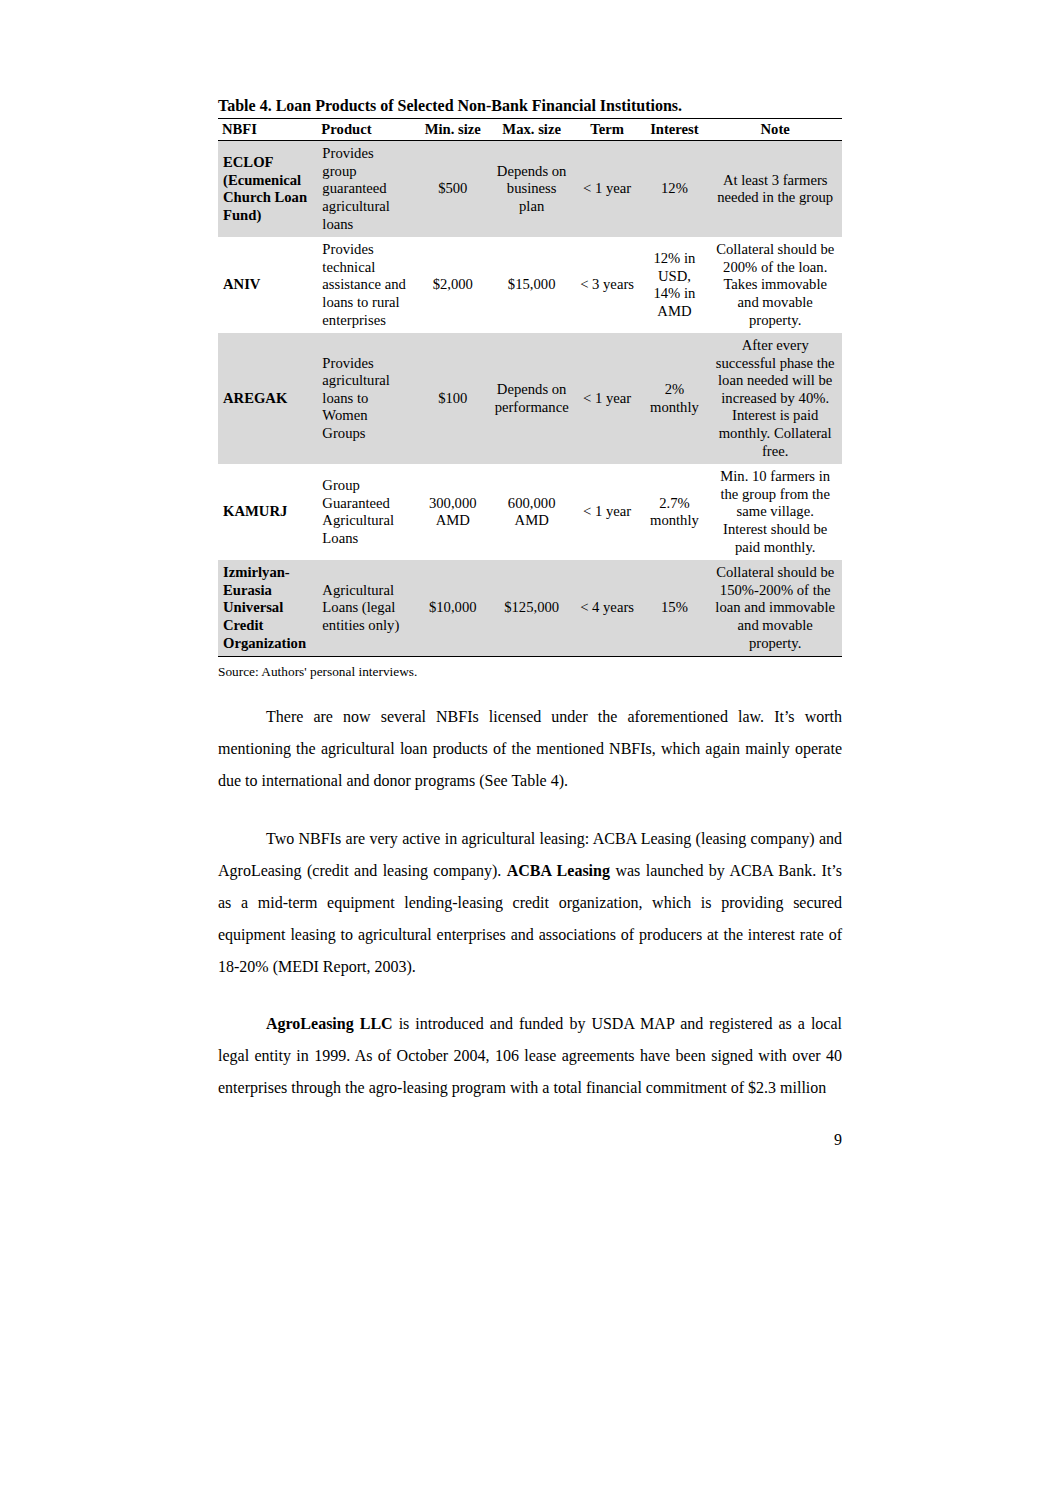Table 4. Loan Products of Selected Non-Bank Financial Institutions.
| NBFI | Product | Min. size | Max. size | Term | Interest | Note |
| --- | --- | --- | --- | --- | --- | --- |
| ECLOF (Ecumenical Church Loan Fund) | Provides group guaranteed agricultural loans | $500 | Depends on business plan | < 1 year | 12% | At least 3 farmers needed in the group |
| ANIV | Provides technical assistance and loans to rural enterprises | $2,000 | $15,000 | < 3 years | 12% in USD, 14% in AMD | Collateral should be 200% of the loan. Takes immovable and movable property. |
| AREGAK | Provides agricultural loans to Women Groups | $100 | Depends on performance | < 1 year | 2% monthly | After every successful phase the loan needed will be increased by 40%. Interest is paid monthly. Collateral free. |
| KAMURJ | Group Guaranteed Agricultural Loans | 300,000 AMD | 600,000 AMD | < 1 year | 2.7% monthly | Min. 10 farmers in the group from the same village. Interest should be paid monthly. |
| Izmirlyan-Eurasia Universal Credit Organization | Agricultural Loans (legal entities only) | $10,000 | $125,000 | < 4 years | 15% | Collateral should be 150%-200% of the loan and immovable and movable property. |
Source: Authors' personal interviews.
There are now several NBFIs licensed under the aforementioned law. It’s worth mentioning the agricultural loan products of the mentioned NBFIs, which again mainly operate due to international and donor programs (See Table 4).
Two NBFIs are very active in agricultural leasing: ACBA Leasing (leasing company) and AgroLeasing (credit and leasing company). ACBA Leasing was launched by ACBA Bank. It’s as a mid-term equipment lending-leasing credit organization, which is providing secured equipment leasing to agricultural enterprises and associations of producers at the interest rate of 18-20% (MEDI Report, 2003).
AgroLeasing LLC is introduced and funded by USDA MAP and registered as a local legal entity in 1999. As of October 2004, 106 lease agreements have been signed with over 40 enterprises through the agro-leasing program with a total financial commitment of $2.3 million
9